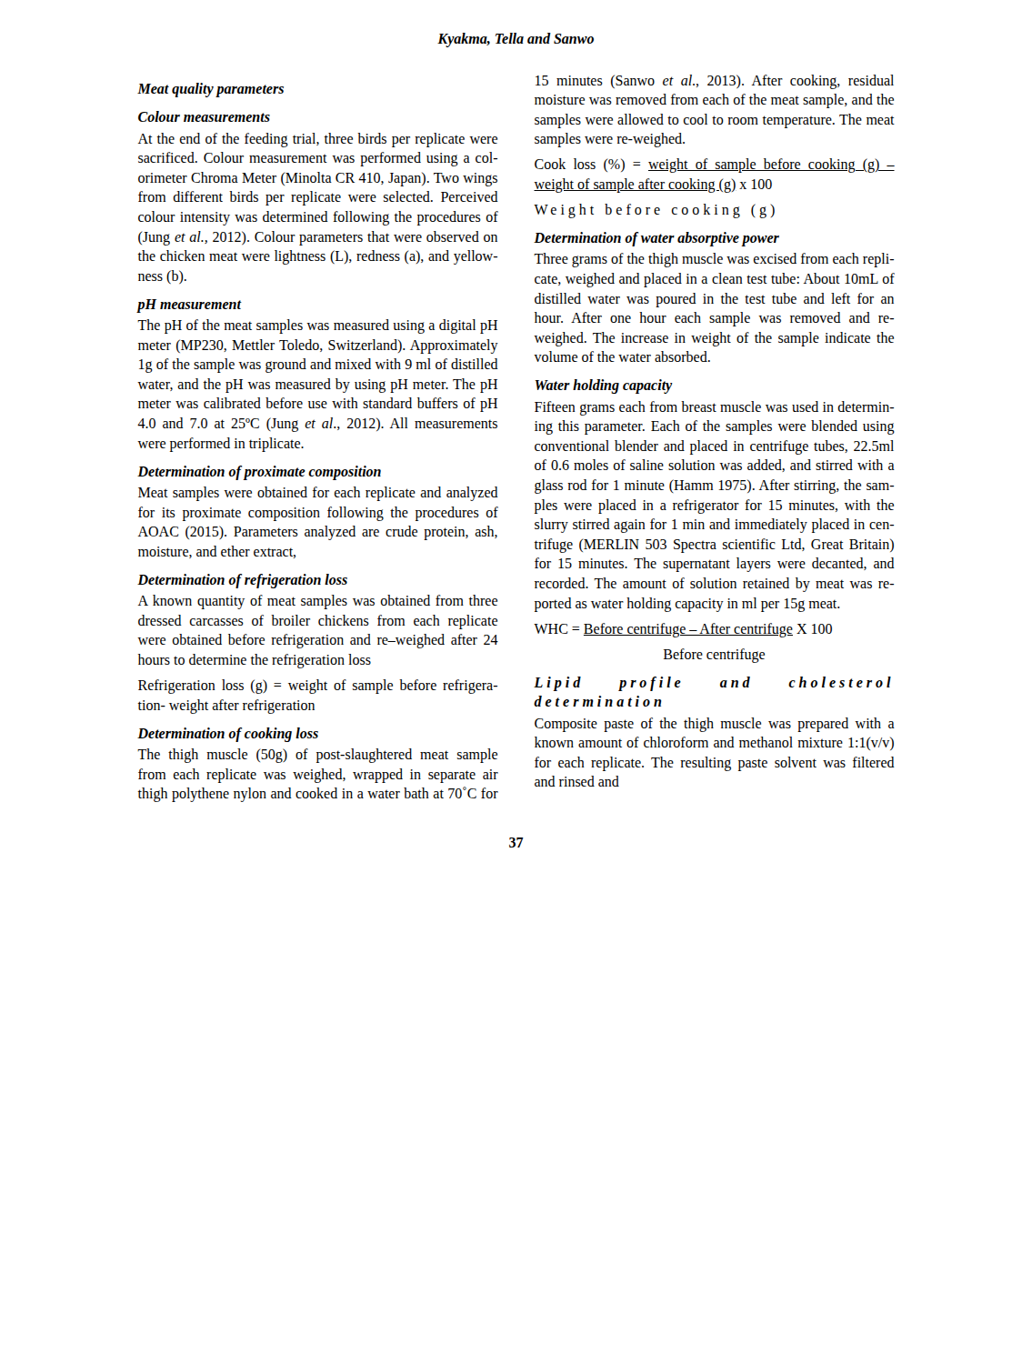Kyakma, Tella and Sanwo
Meat quality parameters
Colour measurements
At the end of the feeding trial, three birds per replicate were sacrificed. Colour measurement was performed using a colorimeter Chroma Meter (Minolta CR 410, Japan). Two wings from different birds per replicate were selected. Perceived colour intensity was determined following the procedures of (Jung et al., 2012). Colour parameters that were observed on the chicken meat were lightness (L), redness (a), and yellowness (b).
pH measurement
The pH of the meat samples was measured using a digital pH meter (MP230, Mettler Toledo, Switzerland). Approximately 1g of the sample was ground and mixed with 9 ml of distilled water, and the pH was measured by using pH meter. The pH meter was calibrated before use with standard buffers of pH 4.0 and 7.0 at 25ºC (Jung et al., 2012). All measurements were performed in triplicate.
Determination of proximate composition
Meat samples were obtained for each replicate and analyzed for its proximate composition following the procedures of AOAC (2015). Parameters analyzed are crude protein, ash, moisture, and ether extract,
Determination of refrigeration loss
A known quantity of meat samples was obtained from three dressed carcasses of broiler chickens from each replicate were obtained before refrigeration and re–weighed after 24 hours to determine the refrigeration loss
Refrigeration loss (g) = weight of sample before refrigeration- weight after refrigeration
Determination of cooking loss
The thigh muscle (50g) of post-slaughtered meat sample from each replicate was weighed, wrapped in separate air thigh polythene nylon and cooked in a water bath at 70˚C for 15 minutes (Sanwo et al., 2013). After cooking, residual moisture was removed from each of the meat sample, and the samples were allowed to cool to room temperature. The meat samples were re-weighed.
Cook loss (%) = weight of sample before cooking (g) – weight of sample after cooking (g) x 100
Weight before cooking (g)
Determination of water absorptive power
Three grams of the thigh muscle was excised from each replicate, weighed and placed in a clean test tube: About 10mL of distilled water was poured in the test tube and left for an hour. After one hour each sample was removed and re-weighed. The increase in weight of the sample indicate the volume of the water absorbed.
Water holding capacity
Fifteen grams each from breast muscle was used in determining this parameter. Each of the samples were blended using conventional blender and placed in centrifuge tubes, 22.5ml of 0.6 moles of saline solution was added, and stirred with a glass rod for 1 minute (Hamm 1975). After stirring, the samples were placed in a refrigerator for 15 minutes, with the slurry stirred again for 1 min and immediately placed in centrifuge (MERLIN 503 Spectra scientific Ltd, Great Britain) for 15 minutes. The supernatant layers were decanted, and recorded. The amount of solution retained by meat was reported as water holding capacity in ml per 15g meat.
WHC = Before centrifuge – After centrifuge X 100
Before centrifuge
Lipid profile and cholesterol determination
Composite paste of the thigh muscle was prepared with a known amount of chloroform and methanol mixture 1:1(v/v) for each replicate. The resulting paste solvent was filtered and rinsed and
37